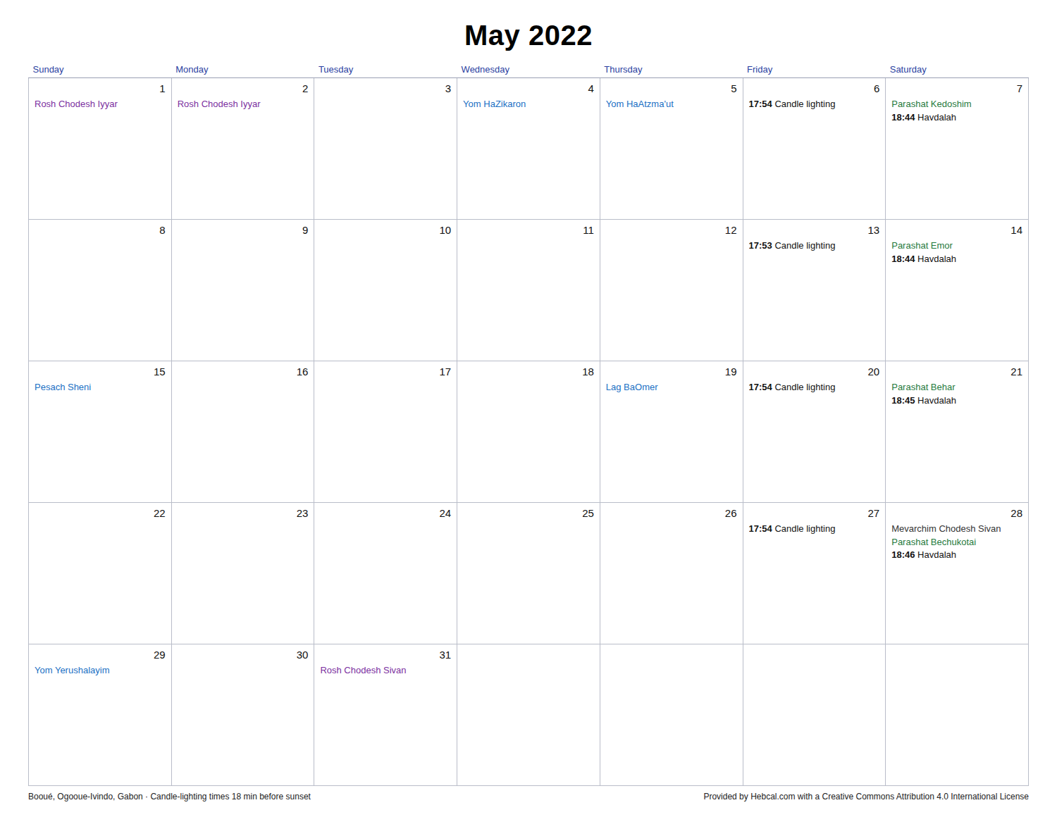May 2022
| Sunday | Monday | Tuesday | Wednesday | Thursday | Friday | Saturday |
| --- | --- | --- | --- | --- | --- | --- |
| 1 Rosh Chodesh Iyyar | 2 Rosh Chodesh Iyyar | 3 | 4 Yom HaZikaron | 5 Yom HaAtzma'ut | 6 17:54 Candle lighting | 7 Parashat Kedoshim 18:44 Havdalah |
| 8 | 9 | 10 | 11 | 12 | 13 17:53 Candle lighting | 14 Parashat Emor 18:44 Havdalah |
| 15 Pesach Sheni | 16 | 17 | 18 | 19 Lag BaOmer | 20 17:54 Candle lighting | 21 Parashat Behar 18:45 Havdalah |
| 22 | 23 | 24 | 25 | 26 | 27 17:54 Candle lighting | 28 Mevarchim Chodesh Sivan Parashat Bechukotai 18:46 Havdalah |
| 29 Yom Yerushalayim | 30 | 31 Rosh Chodesh Sivan | | | | |
Booué, Ogooue-Ivindo, Gabon · Candle-lighting times 18 min before sunset
Provided by Hebcal.com with a Creative Commons Attribution 4.0 International License